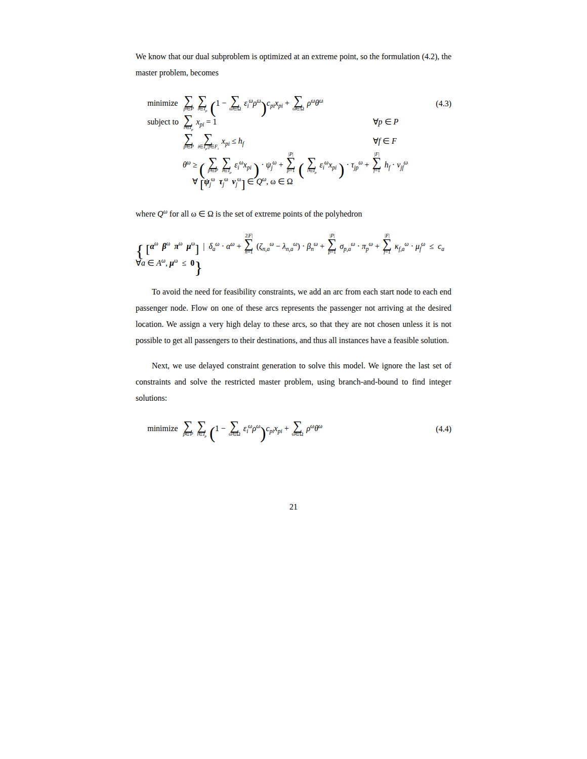We know that our dual subproblem is optimized at an extreme point, so the formulation (4.2), the master problem, becomes
(4.3)
| minimize | ∑ p ∈ P ∑ i ∈ I p ( 1 − ∑ ω∈Ω ε i ω ρ ω ) c pi x pi + ∑ ω∈Ω ρ ω θ ω | |
| subject to | ∑ i ∈ I p x pi = 1 | ∀ p ∈ P |
| | ∑ p ∈ P ∑ i ∈ I p : f ∈ F i x pi ≤ h f | ∀ f ∈ F |
| | θ ω ≥ ( ∑ p ∈ P ∑ i ∈ I p ε i ω x pi ) · ψ j ω + / P / ∑ p =1 ( ∑ i ∈ I p ε i ω x pi ) · τ jp ω + / F / ∑ f =1 h f · ν jf ω ∀ [ ψ j ω τ j ω ν j ω ] ∈ Q ω , ω ∈ Ω |
where Qω for all ω ∈ Ω is the set of extreme points of the polyhedron
{ [αω βω πω μω] | δaω · αω + 2|F|∑n=1 (ζn,aω − λn,aω) · βnω + |P|∑p=1 σp,aω · πpω + |F|∑f=1 κf,aω · μfω ≤ ca
∀a ∈ Aω, μω ≤ 0}
To avoid the need for feasibility constraints, we add an arc from each start node to each end passenger node. Flow on one of these arcs represents the passenger not arriving at the desired location. We assign a very high delay to these arcs, so that they are not chosen unless it is not possible to get all passengers to their destinations, and thus all instances have a feasible solution.
Next, we use delayed constraint generation to solve this model. We ignore the last set of constraints and solve the restricted master problem, using branch-and-bound to find integer solutions:
(4.4)
| minimize | ∑ p ∈ P ∑ i ∈ I p ( 1 − ∑ ω∈Ω ε i ω ρ ω ) c pi x pi + ∑ ω∈Ω ρ ω θ ω |
21